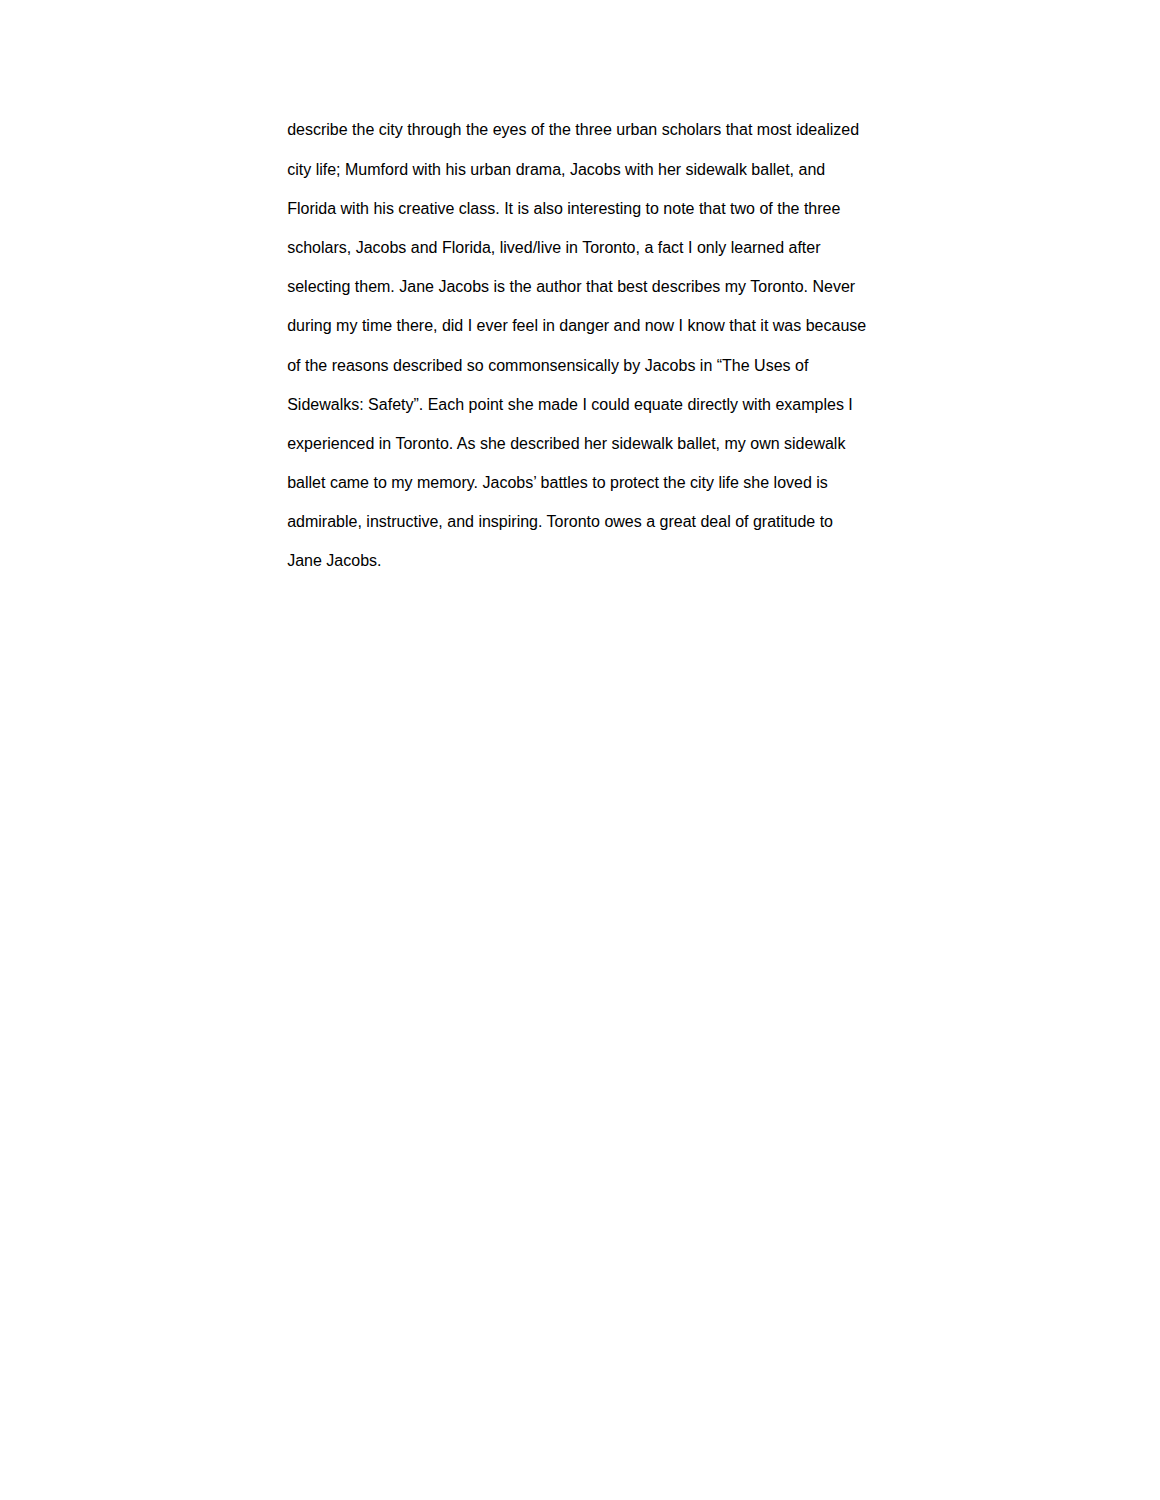describe the city through the eyes of the three urban scholars that most idealized city life; Mumford with his urban drama, Jacobs with her sidewalk ballet, and Florida with his creative class. It is also interesting to note that two of the three scholars, Jacobs and Florida, lived/live in Toronto, a fact I only learned after selecting them. Jane Jacobs is the author that best describes my Toronto. Never during my time there, did I ever feel in danger and now I know that it was because of the reasons described so commonsensically by Jacobs in “The Uses of Sidewalks: Safety”. Each point she made I could equate directly with examples I experienced in Toronto. As she described her sidewalk ballet, my own sidewalk ballet came to my memory. Jacobs’ battles to protect the city life she loved is admirable, instructive, and inspiring. Toronto owes a great deal of gratitude to Jane Jacobs.